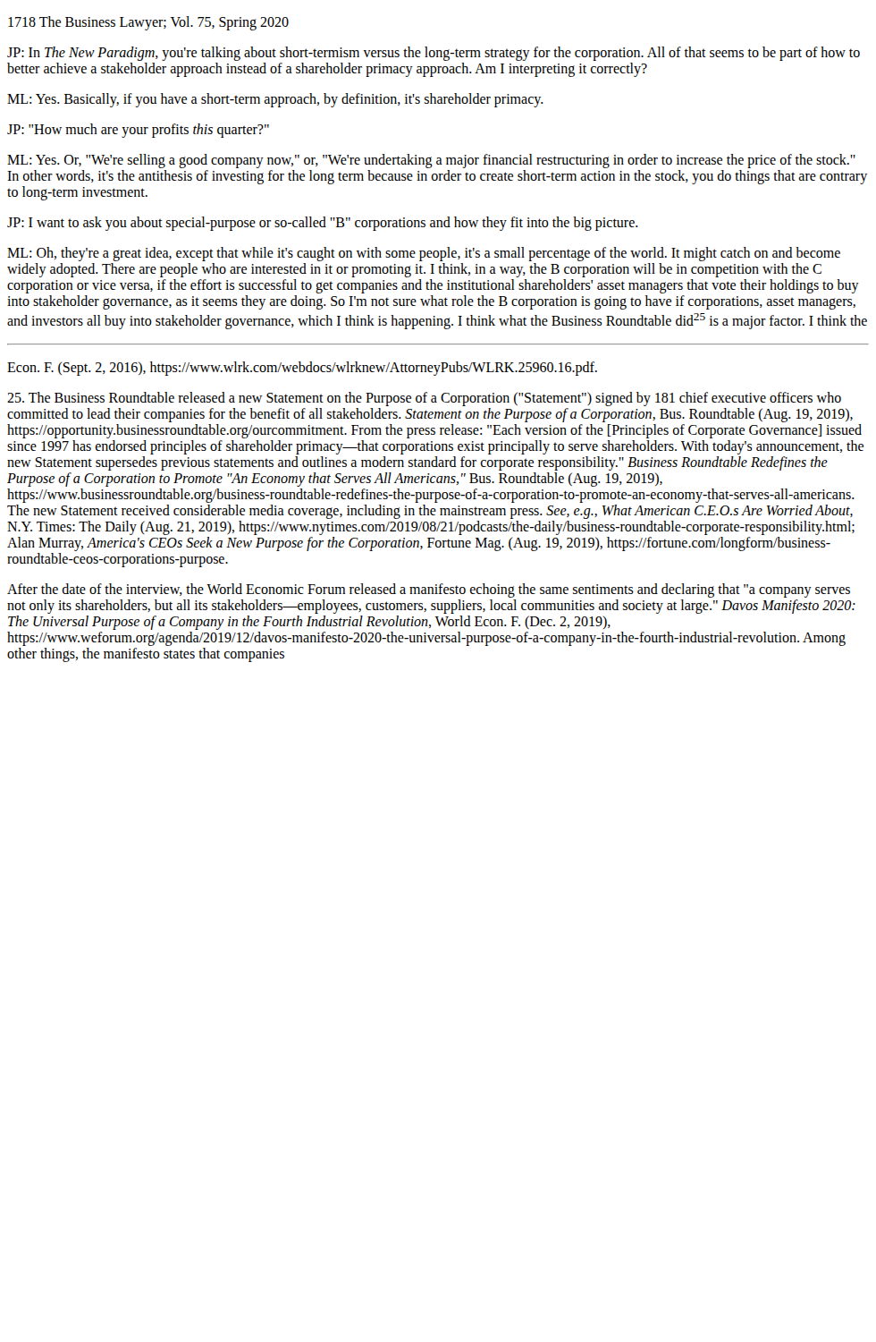1718 The Business Lawyer; Vol. 75, Spring 2020
JP: In The New Paradigm, you're talking about short-termism versus the long-term strategy for the corporation. All of that seems to be part of how to better achieve a stakeholder approach instead of a shareholder primacy approach. Am I interpreting it correctly?
ML: Yes. Basically, if you have a short-term approach, by definition, it's shareholder primacy.
JP: "How much are your profits this quarter?"
ML: Yes. Or, "We're selling a good company now," or, "We're undertaking a major financial restructuring in order to increase the price of the stock." In other words, it's the antithesis of investing for the long term because in order to create short-term action in the stock, you do things that are contrary to long-term investment.
JP: I want to ask you about special-purpose or so-called "B" corporations and how they fit into the big picture.
ML: Oh, they're a great idea, except that while it's caught on with some people, it's a small percentage of the world. It might catch on and become widely adopted. There are people who are interested in it or promoting it. I think, in a way, the B corporation will be in competition with the C corporation or vice versa, if the effort is successful to get companies and the institutional shareholders' asset managers that vote their holdings to buy into stakeholder governance, as it seems they are doing. So I'm not sure what role the B corporation is going to have if corporations, asset managers, and investors all buy into stakeholder governance, which I think is happening. I think what the Business Roundtable did25 is a major factor. I think the
Econ. F. (Sept. 2, 2016), https://www.wlrk.com/webdocs/wlrknew/AttorneyPubs/WLRK.25960.16.pdf.
25. The Business Roundtable released a new Statement on the Purpose of a Corporation ("Statement") signed by 181 chief executive officers who committed to lead their companies for the benefit of all stakeholders. Statement on the Purpose of a Corporation, Bus. Roundtable (Aug. 19, 2019), https://opportunity.businessroundtable.org/ourcommitment. From the press release: "Each version of the [Principles of Corporate Governance] issued since 1997 has endorsed principles of shareholder primacy—that corporations exist principally to serve shareholders. With today's announcement, the new Statement supersedes previous statements and outlines a modern standard for corporate responsibility." Business Roundtable Redefines the Purpose of a Corporation to Promote "An Economy that Serves All Americans," Bus. Roundtable (Aug. 19, 2019), https://www.businessroundtable.org/business-roundtable-redefines-the-purpose-of-a-corporation-to-promote-an-economy-that-serves-all-americans. The new Statement received considerable media coverage, including in the mainstream press. See, e.g., What American C.E.O.s Are Worried About, N.Y. Times: The Daily (Aug. 21, 2019), https://www.nytimes.com/2019/08/21/podcasts/the-daily/business-roundtable-corporate-responsibility.html; Alan Murray, America's CEOs Seek a New Purpose for the Corporation, Fortune Mag. (Aug. 19, 2019), https://fortune.com/longform/business-roundtable-ceos-corporations-purpose.
After the date of the interview, the World Economic Forum released a manifesto echoing the same sentiments and declaring that "a company serves not only its shareholders, but all its stakeholders—employees, customers, suppliers, local communities and society at large." Davos Manifesto 2020: The Universal Purpose of a Company in the Fourth Industrial Revolution, World Econ. F. (Dec. 2, 2019), https://www.weforum.org/agenda/2019/12/davos-manifesto-2020-the-universal-purpose-of-a-company-in-the-fourth-industrial-revolution. Among other things, the manifesto states that companies